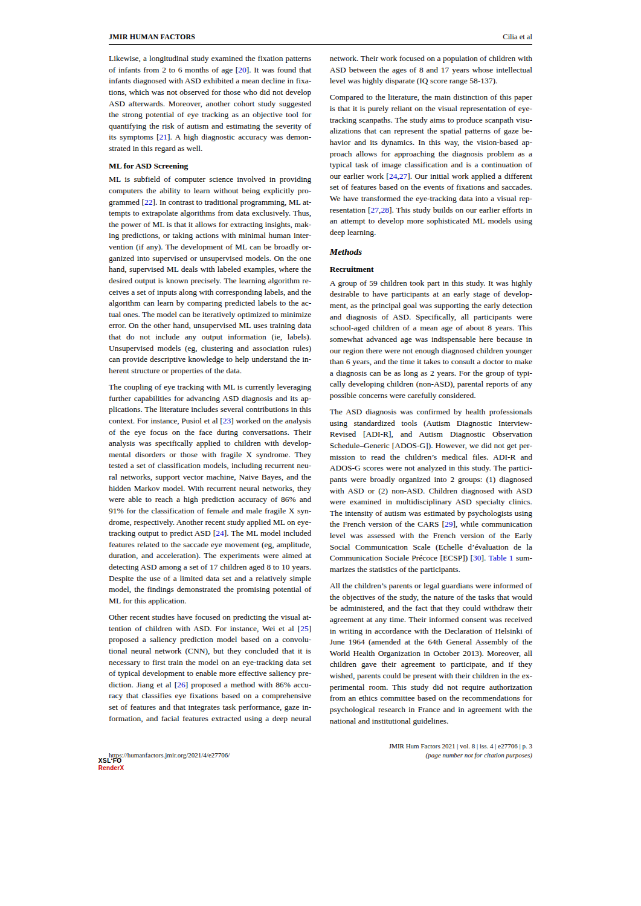JMIR Human Factors
Cilia et al
Likewise, a longitudinal study examined the fixation patterns of infants from 2 to 6 months of age [20]. It was found that infants diagnosed with ASD exhibited a mean decline in fixations, which was not observed for those who did not develop ASD afterwards. Moreover, another cohort study suggested the strong potential of eye tracking as an objective tool for quantifying the risk of autism and estimating the severity of its symptoms [21]. A high diagnostic accuracy was demonstrated in this regard as well.
ML for ASD Screening
ML is subfield of computer science involved in providing computers the ability to learn without being explicitly programmed [22]. In contrast to traditional programming, ML attempts to extrapolate algorithms from data exclusively. Thus, the power of ML is that it allows for extracting insights, making predictions, or taking actions with minimal human intervention (if any). The development of ML can be broadly organized into supervised or unsupervised models. On the one hand, supervised ML deals with labeled examples, where the desired output is known precisely. The learning algorithm receives a set of inputs along with corresponding labels, and the algorithm can learn by comparing predicted labels to the actual ones. The model can be iteratively optimized to minimize error. On the other hand, unsupervised ML uses training data that do not include any output information (ie, labels). Unsupervised models (eg, clustering and association rules) can provide descriptive knowledge to help understand the inherent structure or properties of the data.
The coupling of eye tracking with ML is currently leveraging further capabilities for advancing ASD diagnosis and its applications. The literature includes several contributions in this context. For instance, Pusiol et al [23] worked on the analysis of the eye focus on the face during conversations. Their analysis was specifically applied to children with developmental disorders or those with fragile X syndrome. They tested a set of classification models, including recurrent neural networks, support vector machine, Naive Bayes, and the hidden Markov model. With recurrent neural networks, they were able to reach a high prediction accuracy of 86% and 91% for the classification of female and male fragile X syndrome, respectively. Another recent study applied ML on eye-tracking output to predict ASD [24]. The ML model included features related to the saccade eye movement (eg, amplitude, duration, and acceleration). The experiments were aimed at detecting ASD among a set of 17 children aged 8 to 10 years. Despite the use of a limited data set and a relatively simple model, the findings demonstrated the promising potential of ML for this application.
Other recent studies have focused on predicting the visual attention of children with ASD. For instance, Wei et al [25] proposed a saliency prediction model based on a convolutional neural network (CNN), but they concluded that it is necessary to first train the model on an eye-tracking data set of typical development to enable more effective saliency prediction. Jiang et al [26] proposed a method with 86% accuracy that classifies eye fixations based on a comprehensive set of features and that integrates task performance, gaze information, and facial features extracted using a deep neural network. Their work focused on a population of children with ASD between the ages of 8 and 17 years whose intellectual level was highly disparate (IQ score range 58-137).
Compared to the literature, the main distinction of this paper is that it is purely reliant on the visual representation of eye-tracking scanpaths. The study aims to produce scanpath visualizations that can represent the spatial patterns of gaze behavior and its dynamics. In this way, the vision-based approach allows for approaching the diagnosis problem as a typical task of image classification and is a continuation of our earlier work [24,27]. Our initial work applied a different set of features based on the events of fixations and saccades. We have transformed the eye-tracking data into a visual representation [27,28]. This study builds on our earlier efforts in an attempt to develop more sophisticated ML models using deep learning.
Methods
Recruitment
A group of 59 children took part in this study. It was highly desirable to have participants at an early stage of development, as the principal goal was supporting the early detection and diagnosis of ASD. Specifically, all participants were school-aged children of a mean age of about 8 years. This somewhat advanced age was indispensable here because in our region there were not enough diagnosed children younger than 6 years, and the time it takes to consult a doctor to make a diagnosis can be as long as 2 years. For the group of typically developing children (non-ASD), parental reports of any possible concerns were carefully considered.
The ASD diagnosis was confirmed by health professionals using standardized tools (Autism Diagnostic Interview-Revised [ADI-R], and Autism Diagnostic Observation Schedule–Generic [ADOS-G]). However, we did not get permission to read the children’s medical files. ADI-R and ADOS-G scores were not analyzed in this study. The participants were broadly organized into 2 groups: (1) diagnosed with ASD or (2) non-ASD. Children diagnosed with ASD were examined in multidisciplinary ASD specialty clinics. The intensity of autism was estimated by psychologists using the French version of the CARS [29], while communication level was assessed with the French version of the Early Social Communication Scale (Echelle d’évaluation de la Communication Sociale Précoce [ECSP]) [30]. Table 1 summarizes the statistics of the participants.
All the children’s parents or legal guardians were informed of the objectives of the study, the nature of the tasks that would be administered, and the fact that they could withdraw their agreement at any time. Their informed consent was received in writing in accordance with the Declaration of Helsinki of June 1964 (amended at the 64th General Assembly of the World Health Organization in October 2013). Moreover, all children gave their agreement to participate, and if they wished, parents could be present with their children in the experimental room. This study did not require authorization from an ethics committee based on the recommendations for psychological research in France and in agreement with the national and institutional guidelines.
https://humanfactors.jmir.org/2021/4/e27706/
JMIR Hum Factors 2021 | vol. 8 | iss. 4 | e27706 | p. 3
(page number not for citation purposes)
XSL•FO
Render X